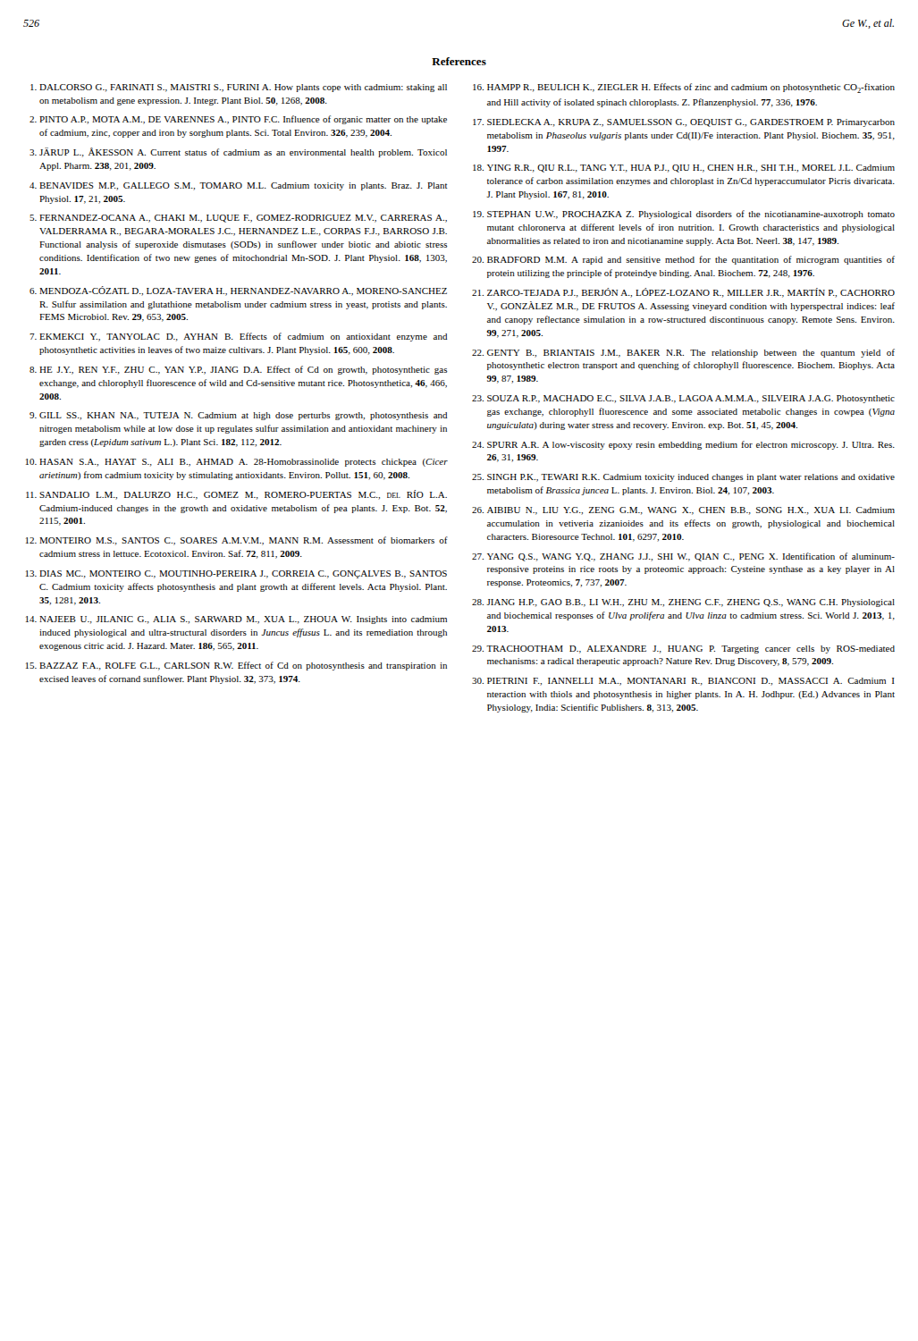526 Ge W., et al.
References
DALCORSO G., FARINATI S., MAISTRI S., FURINI A. How plants cope with cadmium: staking all on metabolism and gene expression. J. Integr. Plant Biol. 50, 1268, 2008.
PINTO A.P., MOTA A.M., DE VARENNES A., PINTO F.C. Influence of organic matter on the uptake of cadmium, zinc, copper and iron by sorghum plants. Sci. Total Environ. 326, 239, 2004.
JÄRUP L., ÅKESSON A. Current status of cadmium as an environmental health problem. Toxicol Appl. Pharm. 238, 201, 2009.
BENAVIDES M.P., GALLEGO S.M., TOMARO M.L. Cadmium toxicity in plants. Braz. J. Plant Physiol. 17, 21, 2005.
FERNANDEZ-OCANA A., CHAKI M., LUQUE F., GOMEZ-RODRIGUEZ M.V., CARRERAS A., VALDERRAMA R., BEGARA-MORALES J.C., HERNANDEZ L.E., CORPAS F.J., BARROSO J.B. Functional analysis of superoxide dismutases (SODs) in sunflower under biotic and abiotic stress conditions. Identification of two new genes of mitochondrial Mn-SOD. J. Plant Physiol. 168, 1303, 2011.
MENDOZA-CÓZATL D., LOZA-TAVERA H., HERNANDEZ-NAVARRO A., MORENO-SANCHEZ R. Sulfur assimilation and glutathione metabolism under cadmium stress in yeast, protists and plants. FEMS Microbiol. Rev. 29, 653, 2005.
EKMEKCI Y., TANYOLAC D., AYHAN B. Effects of cadmium on antioxidant enzyme and photosynthetic activities in leaves of two maize cultivars. J. Plant Physiol. 165, 600, 2008.
HE J.Y., REN Y.F., ZHU C., YAN Y.P., JIANG D.A. Effect of Cd on growth, photosynthetic gas exchange, and chlorophyll fluorescence of wild and Cd-sensitive mutant rice. Photosynthetica, 46, 466, 2008.
GILL SS., KHAN NA., TUTEJA N. Cadmium at high dose perturbs growth, photosynthesis and nitrogen metabolism while at low dose it up regulates sulfur assimilation and antioxidant machinery in garden cress (Lepidum sativum L.). Plant Sci. 182, 112, 2012.
HASAN S.A., HAYAT S., ALI B., AHMAD A. 28-Homobrassinolide protects chickpea (Cicer arietinum) from cadmium toxicity by stimulating antioxidants. Environ. Pollut. 151, 60, 2008.
SANDALIO L.M., DALURZO H.C., GOMEZ M., ROMERO-PUERTAS M.C., del RÍO L.A. Cadmium-induced changes in the growth and oxidative metabolism of pea plants. J. Exp. Bot. 52, 2115, 2001.
MONTEIRO M.S., SANTOS C., SOARES A.M.V.M., MANN R.M. Assessment of biomarkers of cadmium stress in lettuce. Ecotoxicol. Environ. Saf. 72, 811, 2009.
DIAS MC., MONTEIRO C., MOUTINHO-PEREIRA J., CORREIA C., GONÇALVES B., SANTOS C. Cadmium toxicity affects photosynthesis and plant growth at different levels. Acta Physiol. Plant. 35, 1281, 2013.
NAJEEB U., JILANIC G., ALIA S., SARWARD M., XUA L., ZHOUA W. Insights into cadmium induced physiological and ultra-structural disorders in Juncus effusus L. and its remediation through exogenous citric acid. J. Hazard. Mater. 186, 565, 2011.
BAZZAZ F.A., ROLFE G.L., CARLSON R.W. Effect of Cd on photosynthesis and transpiration in excised leaves of cornand sunflower. Plant Physiol. 32, 373, 1974.
HAMPP R., BEULICH K., ZIEGLER H. Effects of zinc and cadmium on photosynthetic CO2-fixation and Hill activity of isolated spinach chloroplasts. Z. Pflanzenphysiol. 77, 336, 1976.
SIEDLECKA A., KRUPA Z., SAMUELSSON G., OEQUIST G., GARDESTROEM P. Primarycarbon metabolism in Phaseolus vulgaris plants under Cd(II)/Fe interaction. Plant Physiol. Biochem. 35, 951, 1997.
YING R.R., QIU R.L., TANG Y.T., HUA P.J., QIU H., CHEN H.R., SHI T.H., MOREL J.L. Cadmium tolerance of carbon assimilation enzymes and chloroplast in Zn/Cd hyperaccumulator Picris divaricata. J. Plant Physiol. 167, 81, 2010.
STEPHAN U.W., PROCHAZKA Z. Physiological disorders of the nicotianamine-auxotroph tomato mutant chloronerva at different levels of iron nutrition. I. Growth characteristics and physiological abnormalities as related to iron and nicotianamine supply. Acta Bot. Neerl. 38, 147, 1989.
BRADFORD M.M. A rapid and sensitive method for the quantitation of microgram quantities of protein utilizing the principle of proteindye binding. Anal. Biochem. 72, 248, 1976.
ZARCO-TEJADA P.J., BERJÓN A., LÓPEZ-LOZANO R., MILLER J.R., MARTÍN P., CACHORRO V., GONZÀLEZ M.R., DE FRUTOS A. Assessing vineyard condition with hyperspectral indices: leaf and canopy reflectance simulation in a row-structured discontinuous canopy. Remote Sens. Environ. 99, 271, 2005.
GENTY B., BRIANTAIS J.M., BAKER N.R. The relationship between the quantum yield of photosynthetic electron transport and quenching of chlorophyll fluorescence. Biochem. Biophys. Acta 99, 87, 1989.
SOUZA R.P., MACHADO E.C., SILVA J.A.B., LAGOA A.M.M.A., SILVEIRA J.A.G. Photosynthetic gas exchange, chlorophyll fluorescence and some associated metabolic changes in cowpea (Vigna unguiculata) during water stress and recovery. Environ. exp. Bot. 51, 45, 2004.
SPURR A.R. A low-viscosity epoxy resin embedding medium for electron microscopy. J. Ultra. Res. 26, 31, 1969.
SINGH P.K., TEWARI R.K. Cadmium toxicity induced changes in plant water relations and oxidative metabolism of Brassica juncea L. plants. J. Environ. Biol. 24, 107, 2003.
AIBIBU N., LIU Y.G., ZENG G.M., WANG X., CHEN B.B., SONG H.X., XUA LI. Cadmium accumulation in vetiveria zizanioides and its effects on growth, physiological and biochemical characters. Bioresource Technol. 101, 6297, 2010.
YANG Q.S., WANG Y.Q., ZHANG J.J., SHI W., QIAN C., PENG X. Identification of aluminum-responsive proteins in rice roots by a proteomic approach: Cysteine synthase as a key player in Al response. Proteomics, 7, 737, 2007.
JIANG H.P., GAO B.B., LI W.H., ZHU M., ZHENG C.F., ZHENG Q.S., WANG C.H. Physiological and biochemical responses of Ulva prolifera and Ulva linza to cadmium stress. Sci. World J. 2013, 1, 2013.
TRACHOOTHAM D., ALEXANDRE J., HUANG P. Targeting cancer cells by ROS-mediated mechanisms: a radical therapeutic approach? Nature Rev. Drug Discovery, 8, 579, 2009.
PIETRINI F., IANNELLI M.A., MONTANARI R., BIANCONI D., MASSACCI A. Cadmium I nteraction with thiols and photosynthesis in higher plants. In A. H. Jodhpur. (Ed.) Advances in Plant Physiology, India: Scientific Publishers. 8, 313, 2005.